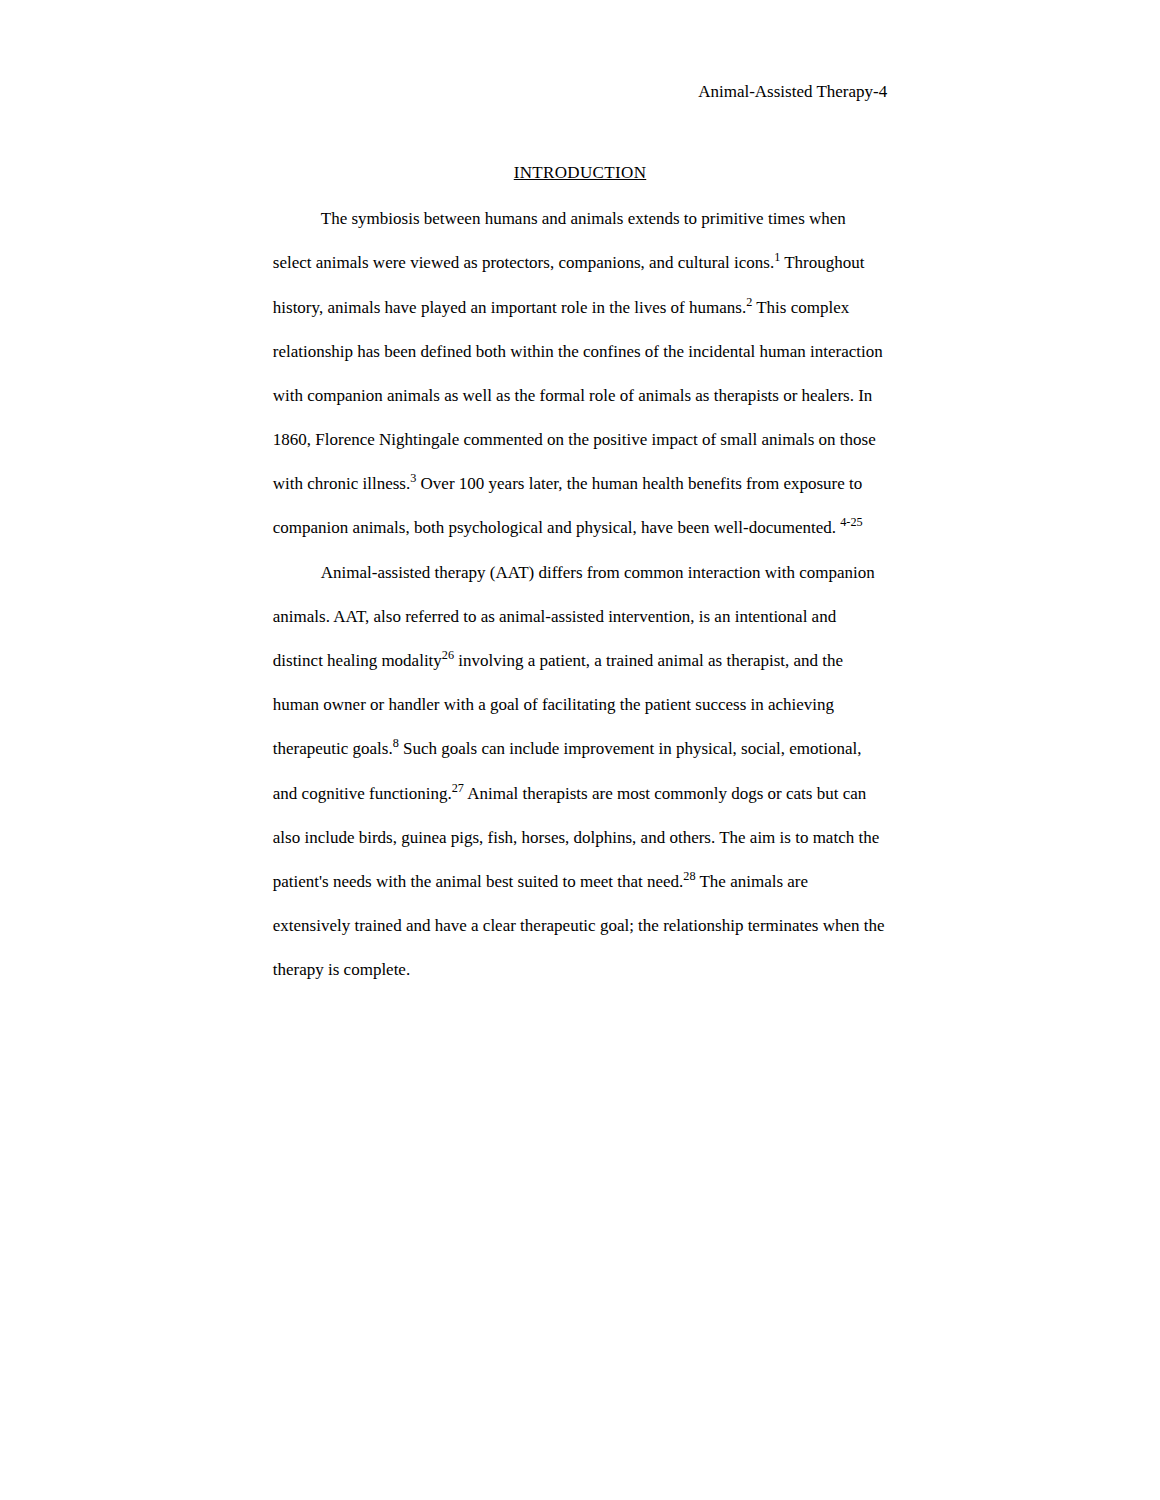Animal-Assisted Therapy-4
INTRODUCTION
The symbiosis between humans and animals extends to primitive times when select animals were viewed as protectors, companions, and cultural icons.1 Throughout history, animals have played an important role in the lives of humans.2 This complex relationship has been defined both within the confines of the incidental human interaction with companion animals as well as the formal role of animals as therapists or healers. In 1860, Florence Nightingale commented on the positive impact of small animals on those with chronic illness.3 Over 100 years later, the human health benefits from exposure to companion animals, both psychological and physical, have been well-documented. 4-25
Animal-assisted therapy (AAT) differs from common interaction with companion animals. AAT, also referred to as animal-assisted intervention, is an intentional and distinct healing modality26 involving a patient, a trained animal as therapist, and the human owner or handler with a goal of facilitating the patient success in achieving therapeutic goals.8 Such goals can include improvement in physical, social, emotional, and cognitive functioning.27 Animal therapists are most commonly dogs or cats but can also include birds, guinea pigs, fish, horses, dolphins, and others. The aim is to match the patient's needs with the animal best suited to meet that need.28 The animals are extensively trained and have a clear therapeutic goal; the relationship terminates when the therapy is complete.